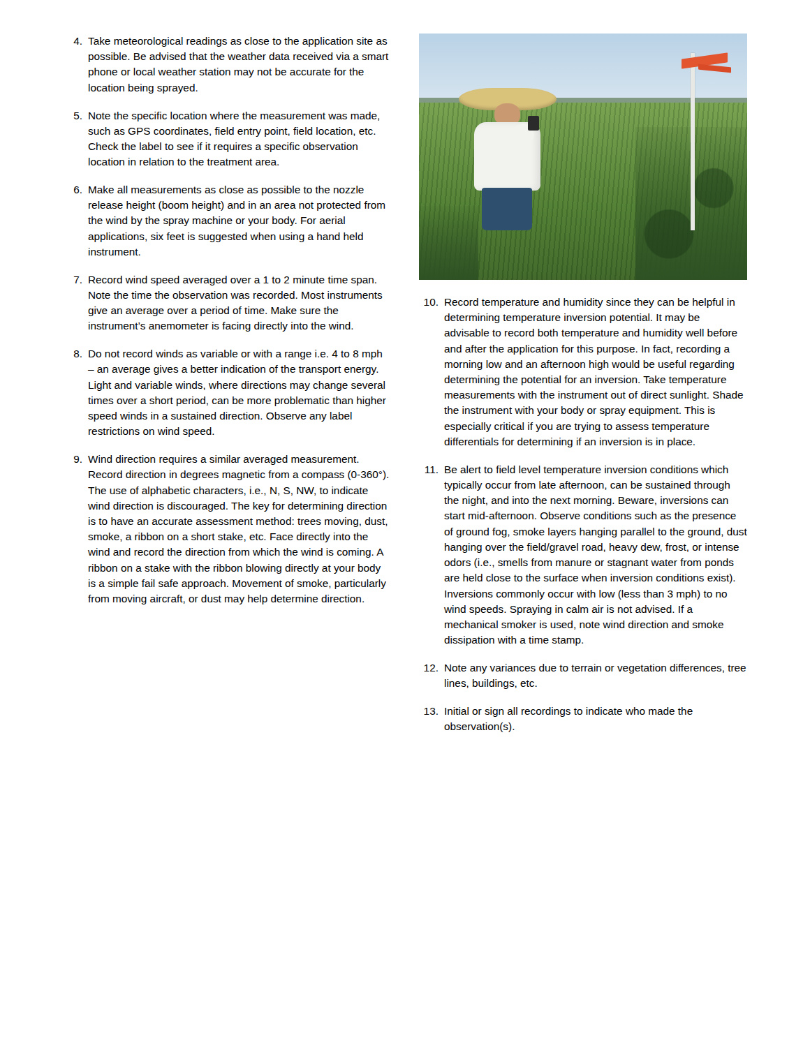Take meteorological readings as close to the application site as possible. Be advised that the weather data received via a smart phone or local weather station may not be accurate for the location being sprayed.
Note the specific location where the measurement was made, such as GPS coordinates, field entry point, field location, etc. Check the label to see if it requires a specific observation location in relation to the treatment area.
Make all measurements as close as possible to the nozzle release height (boom height) and in an area not protected from the wind by the spray machine or your body. For aerial applications, six feet is suggested when using a hand held instrument.
Record wind speed averaged over a 1 to 2 minute time span. Note the time the observation was recorded. Most instruments give an average over a period of time. Make sure the instrument’s anemometer is facing directly into the wind.
Do not record winds as variable or with a range i.e. 4 to 8 mph – an average gives a better indication of the transport energy. Light and variable winds, where directions may change several times over a short period, can be more problematic than higher speed winds in a sustained direction. Observe any label restrictions on wind speed.
Wind direction requires a similar averaged measurement. Record direction in degrees magnetic from a compass (0-360°). The use of alphabetic characters, i.e., N, S, NW, to indicate wind direction is discouraged. The key for determining direction is to have an accurate assessment method: trees moving, dust, smoke, a ribbon on a short stake, etc. Face directly into the wind and record the direction from which the wind is coming. A ribbon on a stake with the ribbon blowing directly at your body is a simple fail safe approach. Movement of smoke, particularly from moving aircraft, or dust may help determine direction.
Record temperature and humidity since they can be helpful in determining temperature inversion potential. It may be advisable to record both temperature and humidity well before and after the application for this purpose. In fact, recording a morning low and an afternoon high would be useful regarding determining the potential for an inversion. Take temperature measurements with the instrument out of direct sunlight. Shade the instrument with your body or spray equipment. This is especially critical if you are trying to assess temperature differentials for determining if an inversion is in place.
Be alert to field level temperature inversion conditions which typically occur from late afternoon, can be sustained through the night, and into the next morning. Beware, inversions can start mid-afternoon. Observe conditions such as the presence of ground fog, smoke layers hanging parallel to the ground, dust hanging over the field/gravel road, heavy dew, frost, or intense odors (i.e., smells from manure or stagnant water from ponds are held close to the surface when inversion conditions exist). Inversions commonly occur with low (less than 3 mph) to no wind speeds. Spraying in calm air is not advised. If a mechanical smoker is used, note wind direction and smoke dissipation with a time stamp.
Note any variances due to terrain or vegetation differences, tree lines, buildings, etc.
Initial or sign all recordings to indicate who made the observation(s).